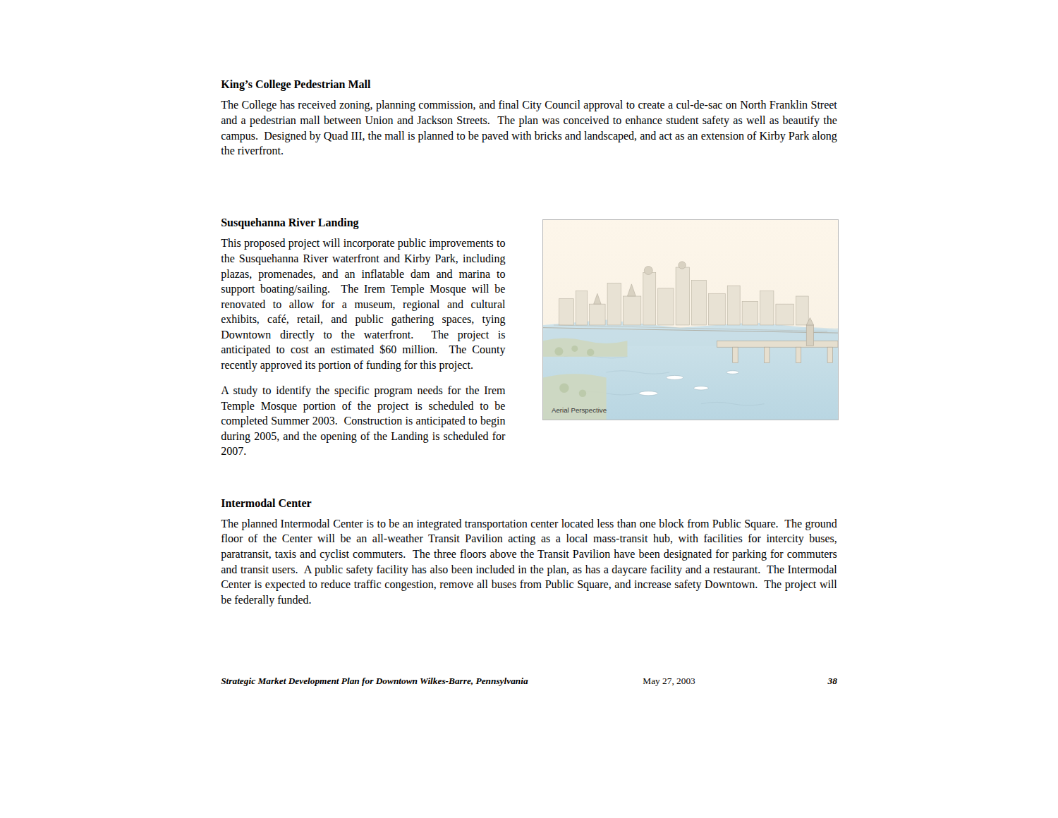King’s College Pedestrian Mall
The College has received zoning, planning commission, and final City Council approval to create a cul-de-sac on North Franklin Street and a pedestrian mall between Union and Jackson Streets. The plan was conceived to enhance student safety as well as beautify the campus. Designed by Quad III, the mall is planned to be paved with bricks and landscaped, and act as an extension of Kirby Park along the riverfront.
Susquehanna River Landing
This proposed project will incorporate public improvements to the Susquehanna River waterfront and Kirby Park, including plazas, promenades, and an inflatable dam and marina to support boating/sailing. The Irem Temple Mosque will be renovated to allow for a museum, regional and cultural exhibits, café, retail, and public gathering spaces, tying Downtown directly to the waterfront. The project is anticipated to cost an estimated $60 million. The County recently approved its portion of funding for this project.
A study to identify the specific program needs for the Irem Temple Mosque portion of the project is scheduled to be completed Summer 2003. Construction is anticipated to begin during 2005, and the opening of the Landing is scheduled for 2007.
Intermodal Center
The planned Intermodal Center is to be an integrated transportation center located less than one block from Public Square. The ground floor of the Center will be an all-weather Transit Pavilion acting as a local mass-transit hub, with facilities for intercity buses, paratransit, taxis and cyclist commuters. The three floors above the Transit Pavilion have been designated for parking for commuters and transit users. A public safety facility has also been included in the plan, as has a daycare facility and a restaurant. The Intermodal Center is expected to reduce traffic congestion, remove all buses from Public Square, and increase safety Downtown. The project will be federally funded.
Strategic Market Development Plan for Downtown Wilkes-Barre, Pennsylvania May 27, 2003 38